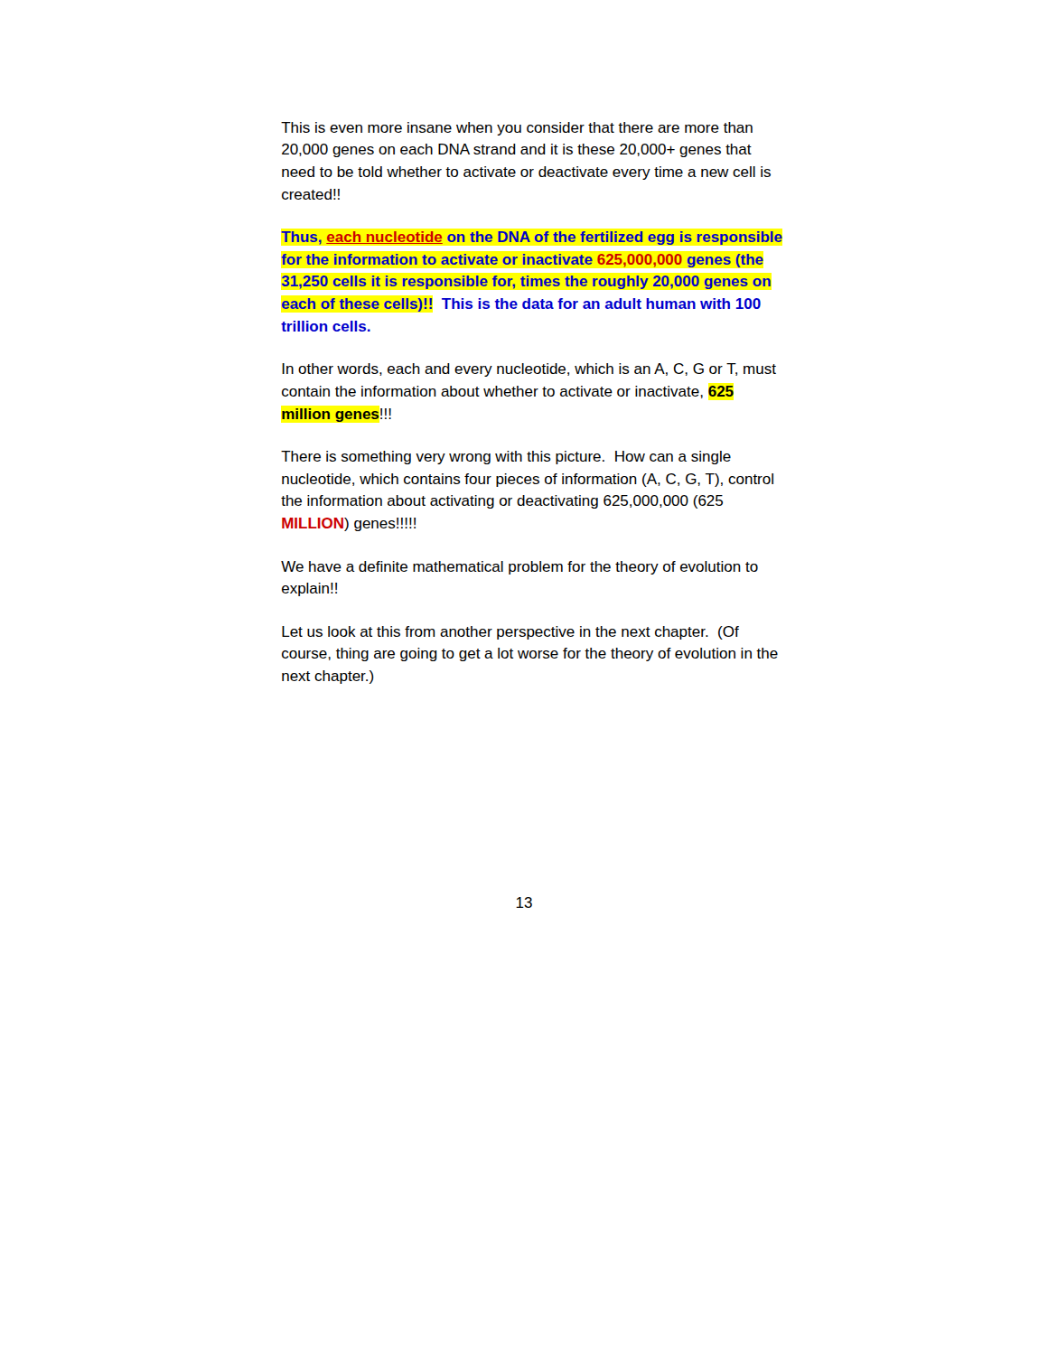This is even more insane when you consider that there are more than 20,000 genes on each DNA strand and it is these 20,000+ genes that need to be told whether to activate or deactivate every time a new cell is created!!
Thus, each nucleotide on the DNA of the fertilized egg is responsible for the information to activate or inactivate 625,000,000 genes (the 31,250 cells it is responsible for, times the roughly 20,000 genes on each of these cells)!! This is the data for an adult human with 100 trillion cells.
In other words, each and every nucleotide, which is an A, C, G or T, must contain the information about whether to activate or inactivate, 625 million genes!!!
There is something very wrong with this picture. How can a single nucleotide, which contains four pieces of information (A, C, G, T), control the information about activating or deactivating 625,000,000 (625 MILLION) genes!!!!!
We have a definite mathematical problem for the theory of evolution to explain!!
Let us look at this from another perspective in the next chapter. (Of course, thing are going to get a lot worse for the theory of evolution in the next chapter.)
13